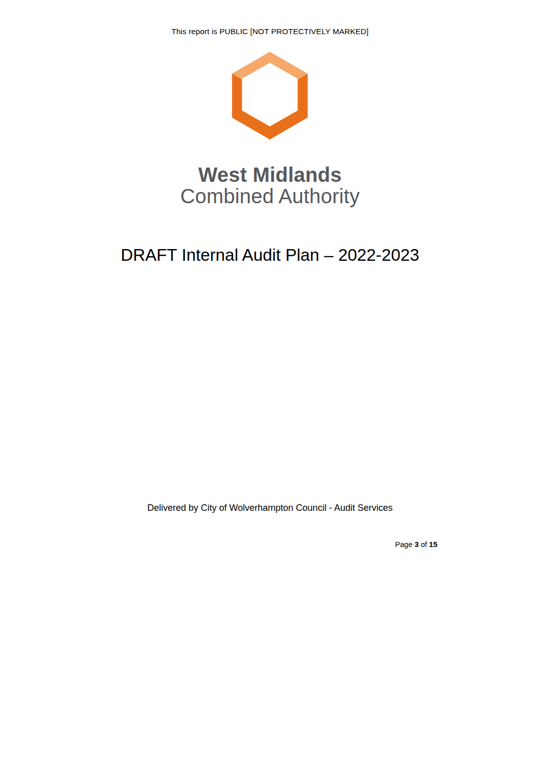This report is PUBLIC [NOT PROTECTIVELY MARKED]
West Midlands Combined Authority
DRAFT Internal Audit Plan – 2022-2023
Delivered by City of Wolverhampton Council - Audit Services
Page 3 of 15